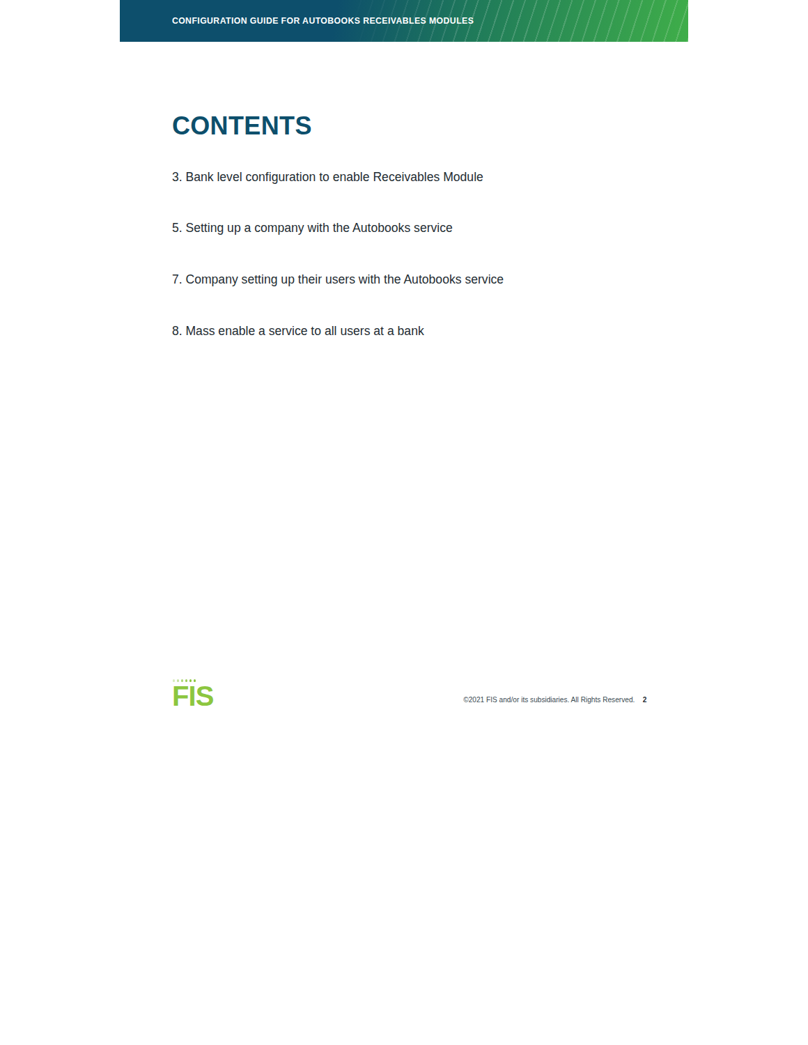CONFIGURATION GUIDE FOR AUTOBOOKS RECEIVABLES MODULES
CONTENTS
3. Bank level configuration to enable Receivables Module
5. Setting up a company with the Autobooks service
7. Company setting up their users with the Autobooks service
8. Mass enable a service to all users at a bank
FIS
©2021 FIS and/or its subsidiaries. All Rights Reserved.2